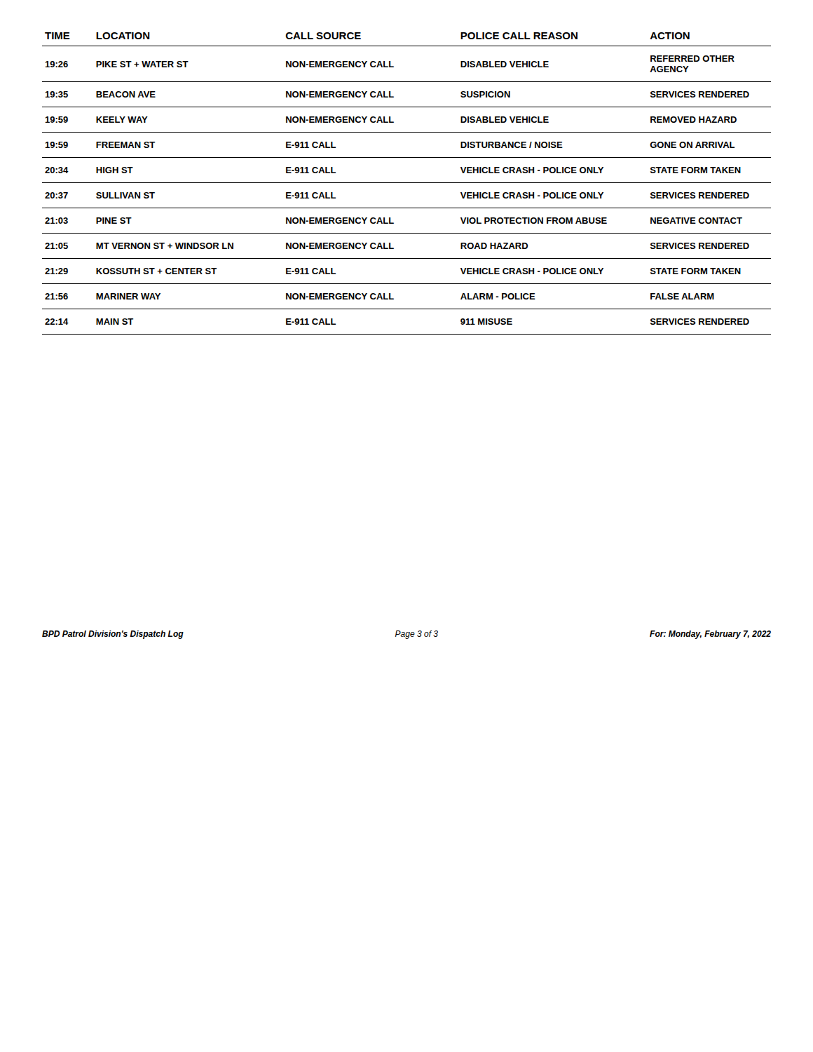| TIME | LOCATION | CALL SOURCE | POLICE CALL REASON | ACTION |
| --- | --- | --- | --- | --- |
| 19:26 | PIKE ST + WATER ST | NON-EMERGENCY CALL | DISABLED VEHICLE | REFERRED OTHER AGENCY |
| 19:35 | BEACON AVE | NON-EMERGENCY CALL | SUSPICION | SERVICES RENDERED |
| 19:59 | KEELY WAY | NON-EMERGENCY CALL | DISABLED VEHICLE | REMOVED HAZARD |
| 19:59 | FREEMAN ST | E-911 CALL | DISTURBANCE / NOISE | GONE ON ARRIVAL |
| 20:34 | HIGH ST | E-911 CALL | VEHICLE CRASH - POLICE ONLY | STATE FORM TAKEN |
| 20:37 | SULLIVAN ST | E-911 CALL | VEHICLE CRASH - POLICE ONLY | SERVICES RENDERED |
| 21:03 | PINE ST | NON-EMERGENCY CALL | VIOL PROTECTION FROM ABUSE | NEGATIVE CONTACT |
| 21:05 | MT VERNON ST + WINDSOR LN | NON-EMERGENCY CALL | ROAD HAZARD | SERVICES RENDERED |
| 21:29 | KOSSUTH ST + CENTER ST | E-911 CALL | VEHICLE CRASH - POLICE ONLY | STATE FORM TAKEN |
| 21:56 | MARINER WAY | NON-EMERGENCY CALL | ALARM - POLICE | FALSE ALARM |
| 22:14 | MAIN ST | E-911 CALL | 911 MISUSE | SERVICES RENDERED |
BPD Patrol Division's Dispatch Log Page 3 of 3 For: Monday, February 7, 2022